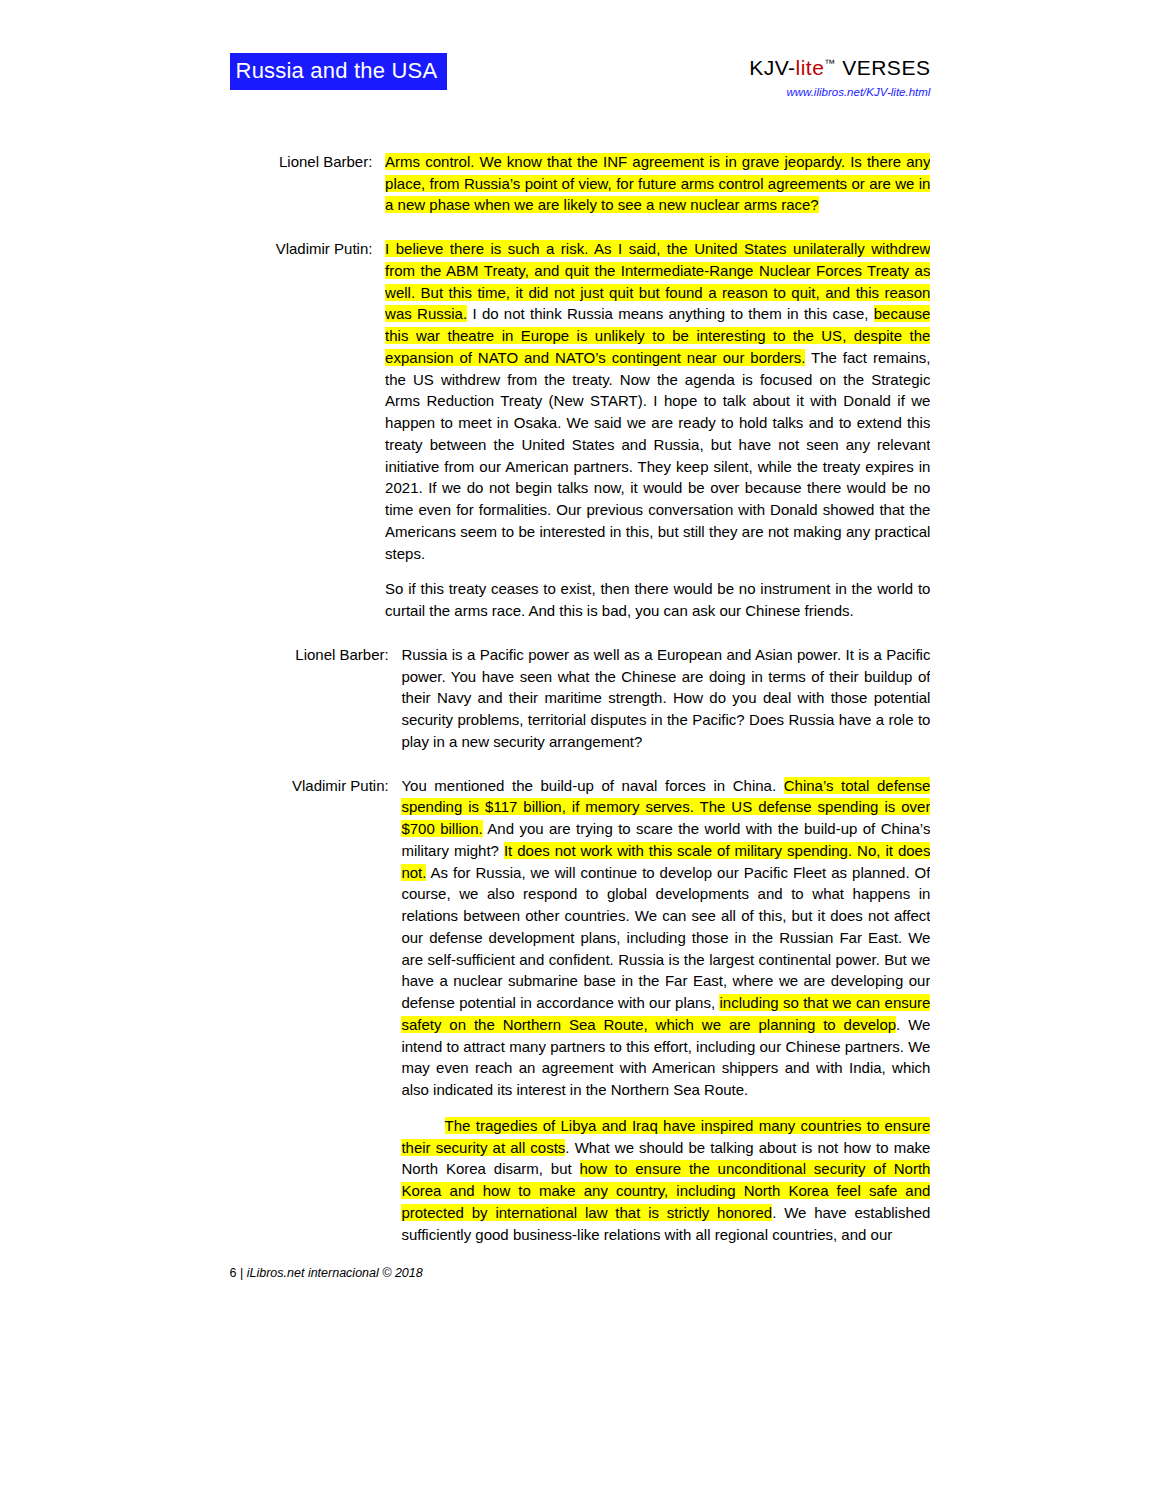Russia and the USA
KJV-lite™ VERSES
www.ilibros.net/KJV-lite.html
Lionel Barber:
Arms control. We know that the INF agreement is in grave jeopardy. Is there any place, from Russia’s point of view, for future arms control agreements or are we in a new phase when we are likely to see a new nuclear arms race?
Vladimir Putin:
I believe there is such a risk. As I said, the United States unilaterally withdrew from the ABM Treaty, and quit the Intermediate-Range Nuclear Forces Treaty as well. But this time, it did not just quit but found a reason to quit, and this reason was Russia. I do not think Russia means anything to them in this case, because this war theatre in Europe is unlikely to be interesting to the US, despite the expansion of NATO and NATO’s contingent near our borders. The fact remains, the US withdrew from the treaty. Now the agenda is focused on the Strategic Arms Reduction Treaty (New START). I hope to talk about it with Donald if we happen to meet in Osaka. We said we are ready to hold talks and to extend this treaty between the United States and Russia, but have not seen any relevant initiative from our American partners. They keep silent, while the treaty expires in 2021. If we do not begin talks now, it would be over because there would be no time even for formalities. Our previous conversation with Donald showed that the Americans seem to be interested in this, but still they are not making any practical steps.
So if this treaty ceases to exist, then there would be no instrument in the world to curtail the arms race. And this is bad, you can ask our Chinese friends.
Lionel Barber:
Russia is a Pacific power as well as a European and Asian power. It is a Pacific power. You have seen what the Chinese are doing in terms of their buildup of their Navy and their maritime strength. How do you deal with those potential security problems, territorial disputes in the Pacific? Does Russia have a role to play in a new security arrangement?
Vladimir Putin:
You mentioned the build-up of naval forces in China. China’s total defense spending is $117 billion, if memory serves. The US defense spending is over $700 billion. And you are trying to scare the world with the build-up of China’s military might? It does not work with this scale of military spending. No, it does not. As for Russia, we will continue to develop our Pacific Fleet as planned. Of course, we also respond to global developments and to what happens in relations between other countries. We can see all of this, but it does not affect our defense development plans, including those in the Russian Far East. We are self-sufficient and confident. Russia is the largest continental power. But we have a nuclear submarine base in the Far East, where we are developing our defense potential in accordance with our plans, including so that we can ensure safety on the Northern Sea Route, which we are planning to develop. We intend to attract many partners to this effort, including our Chinese partners. We may even reach an agreement with American shippers and with India, which also indicated its interest in the Northern Sea Route.
The tragedies of Libya and Iraq have inspired many countries to ensure their security at all costs. What we should be talking about is not how to make North Korea disarm, but how to ensure the unconditional security of North Korea and how to make any country, including North Korea feel safe and protected by international law that is strictly honored. We have established sufficiently good business-like relations with all regional countries, and our
6 | iLibros.net internacional © 2018